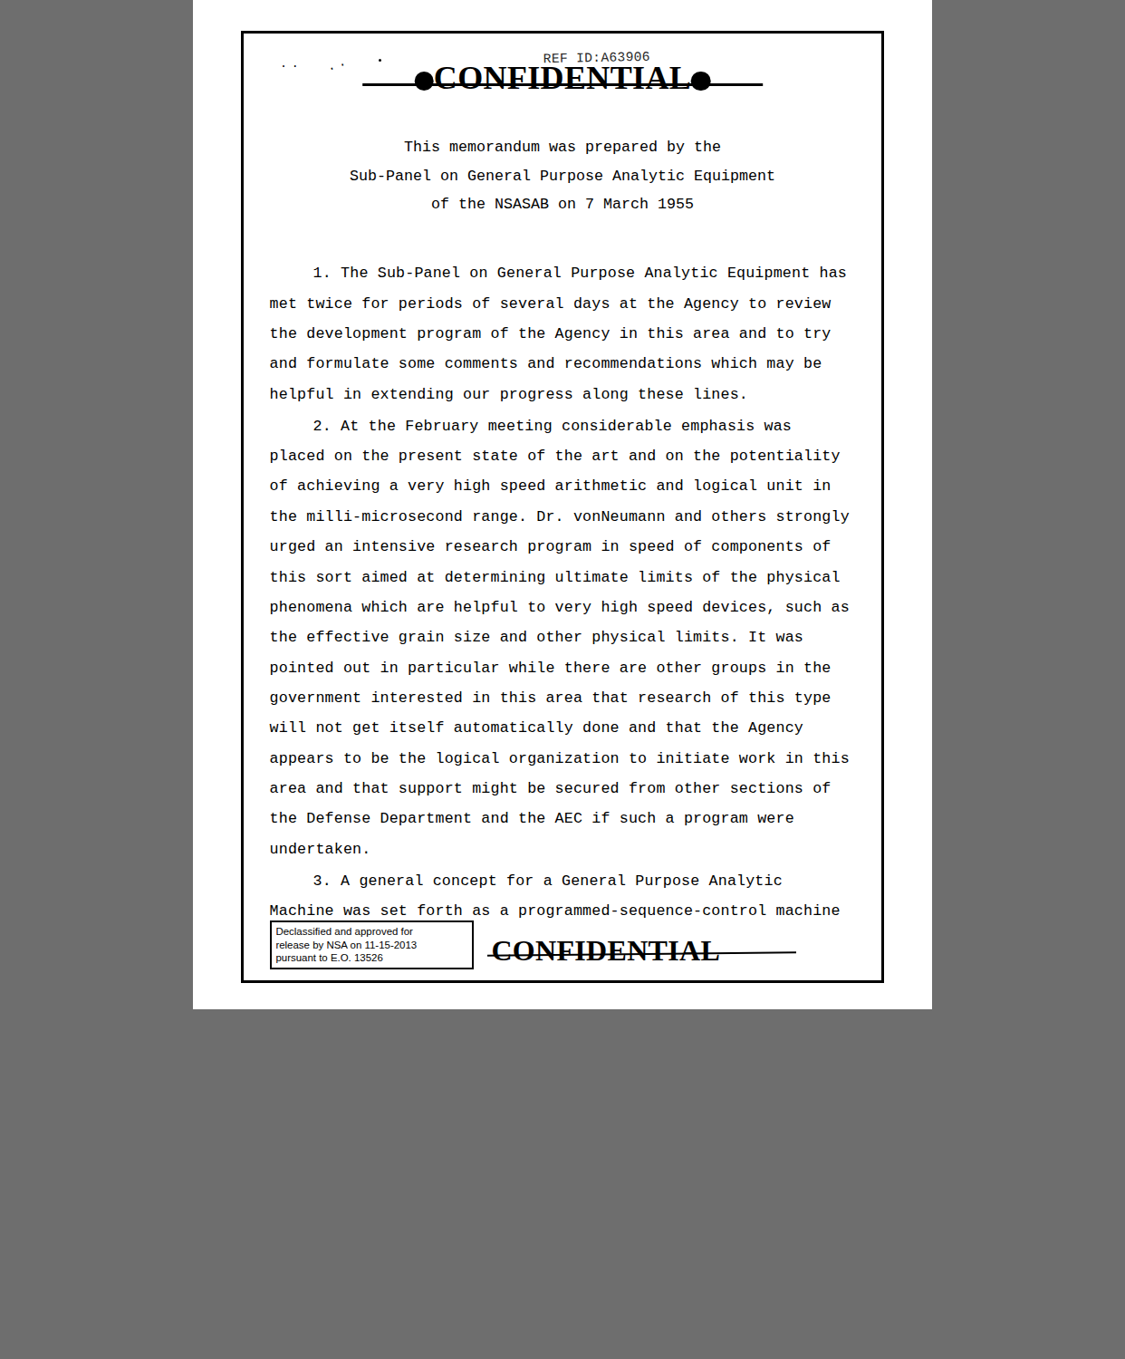....
REF ID:A63906
CONFIDENTIAL
This memorandum was prepared by the
Sub-Panel on General Purpose Analytic Equipment
of the NSASAB on 7 March 1955
1. The Sub-Panel on General Purpose Analytic Equipment has met twice for periods of several days at the Agency to review the development program of the Agency in this area and to try and formulate some comments and recommendations which may be helpful in extending our progress along these lines.
2. At the February meeting considerable emphasis was placed on the present state of the art and on the potentiality of achieving a very high speed arithmetic and logical unit in the milli-microsecond range. Dr. vonNeumann and others strongly urged an intensive research program in speed of components of this sort aimed at determining ultimate limits of the physical phenomena which are helpful to very high speed devices, such as the effective grain size and other physical limits. It was pointed out in particular while there are other groups in the government interested in this area that research of this type will not get itself automatically done and that the Agency appears to be the logical organization to initiate work in this area and that support might be secured from other sections of the Defense Department and the AEC if such a program were undertaken.
3. A general concept for a General Purpose Analytic Machine was set forth as a programmed-sequence-control machine incorporating
Declassified and approved for
release by NSA on 11-15-2013
pursuant to E.O. 13526
CONFIDENTIAL